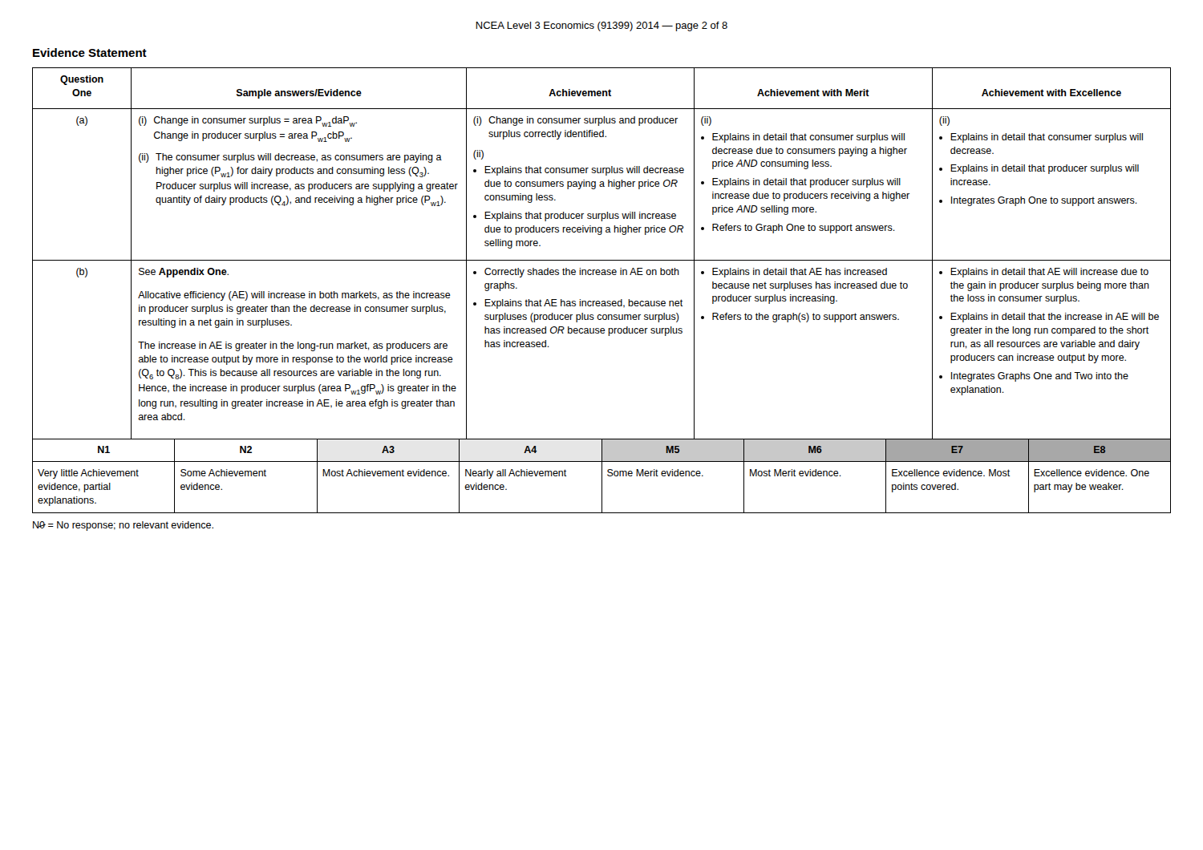NCEA Level 3 Economics (91399) 2014 — page 2 of 8
Evidence Statement
| Question One | Sample answers/Evidence | Achievement | Achievement with Merit | Achievement with Excellence |
| --- | --- | --- | --- | --- |
| (a) | (i) Change in consumer surplus = area P w1 daP w . Change in producer surplus = area P w1 cbP w . (ii) The consumer surplus will decrease, as consumers are paying a higher price (P w1 ) for dairy products and consuming less (Q 3 ). Producer surplus will increase, as producers are supplying a greater quantity of dairy products (Q 4 ), and receiving a higher price (P w1 ). | (i) Change in consumer surplus and producer surplus correctly identified. (ii) Explains that consumer surplus will decrease due to consumers paying a higher price OR consuming less. Explains that producer surplus will increase due to producers receiving a higher price OR selling more. | (ii) Explains in detail that consumer surplus will decrease due to consumers paying a higher price AND consuming less. Explains in detail that producer surplus will increase due to producers receiving a higher price AND selling more. Refers to Graph One to support answers. | (ii) Explains in detail that consumer surplus will decrease. Explains in detail that producer surplus will increase. Integrates Graph One to support answers. |
| (b) | See Appendix One . Allocative efficiency (AE) will increase in both markets, as the increase in producer surplus is greater than the decrease in consumer surplus, resulting in a net gain in surpluses. The increase in AE is greater in the long-run market, as producers are able to increase output by more in response to the world price increase (Q 6 to Q 8 ). This is because all resources are variable in the long run. Hence, the increase in producer surplus (area P w1 gfP w ) is greater in the long run, resulting in greater increase in AE, ie area efgh is greater than area abcd. | Correctly shades the increase in AE on both graphs. Explains that AE has increased, because net surpluses (producer plus consumer surplus) has increased OR because producer surplus has increased. | Explains in detail that AE has increased because net surpluses has increased due to producer surplus increasing. Refers to the graph(s) to support answers. | Explains in detail that AE will increase due to the gain in producer surplus being more than the loss in consumer surplus. Explains in detail that the increase in AE will be greater in the long run compared to the short run, as all resources are variable and dairy producers can increase output by more. Integrates Graphs One and Two into the explanation. |
| N1 | N2 | A3 | A4 | M5 | M6 | E7 | E8 |
| --- | --- | --- | --- | --- | --- | --- | --- |
| Very little Achievement evidence, partial explanations. | Some Achievement evidence. | Most Achievement evidence. | Nearly all Achievement evidence. | Some Merit evidence. | Most Merit evidence. | Excellence evidence. Most points covered. | Excellence evidence. One part may be weaker. |
N0 = No response; no relevant evidence.